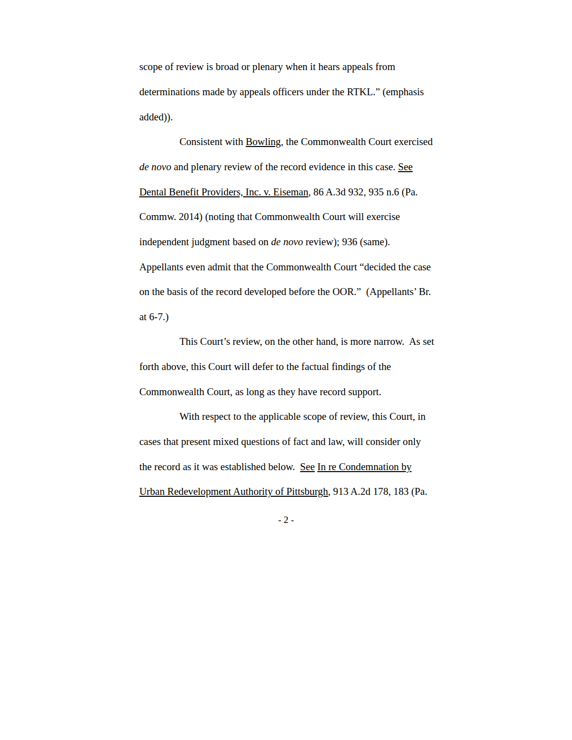scope of review is broad or plenary when it hears appeals from determinations made by appeals officers under the RTKL.” (emphasis added)).
Consistent with Bowling, the Commonwealth Court exercised de novo and plenary review of the record evidence in this case. See Dental Benefit Providers, Inc. v. Eiseman, 86 A.3d 932, 935 n.6 (Pa. Commw. 2014) (noting that Commonwealth Court will exercise independent judgment based on de novo review); 936 (same). Appellants even admit that the Commonwealth Court “decided the case on the basis of the record developed before the OOR.” (Appellants’ Br. at 6-7.)
This Court’s review, on the other hand, is more narrow. As set forth above, this Court will defer to the factual findings of the Commonwealth Court, as long as they have record support.
With respect to the applicable scope of review, this Court, in cases that present mixed questions of fact and law, will consider only the record as it was established below. See In re Condemnation by Urban Redevelopment Authority of Pittsburgh, 913 A.2d 178, 183 (Pa.
- 2 -